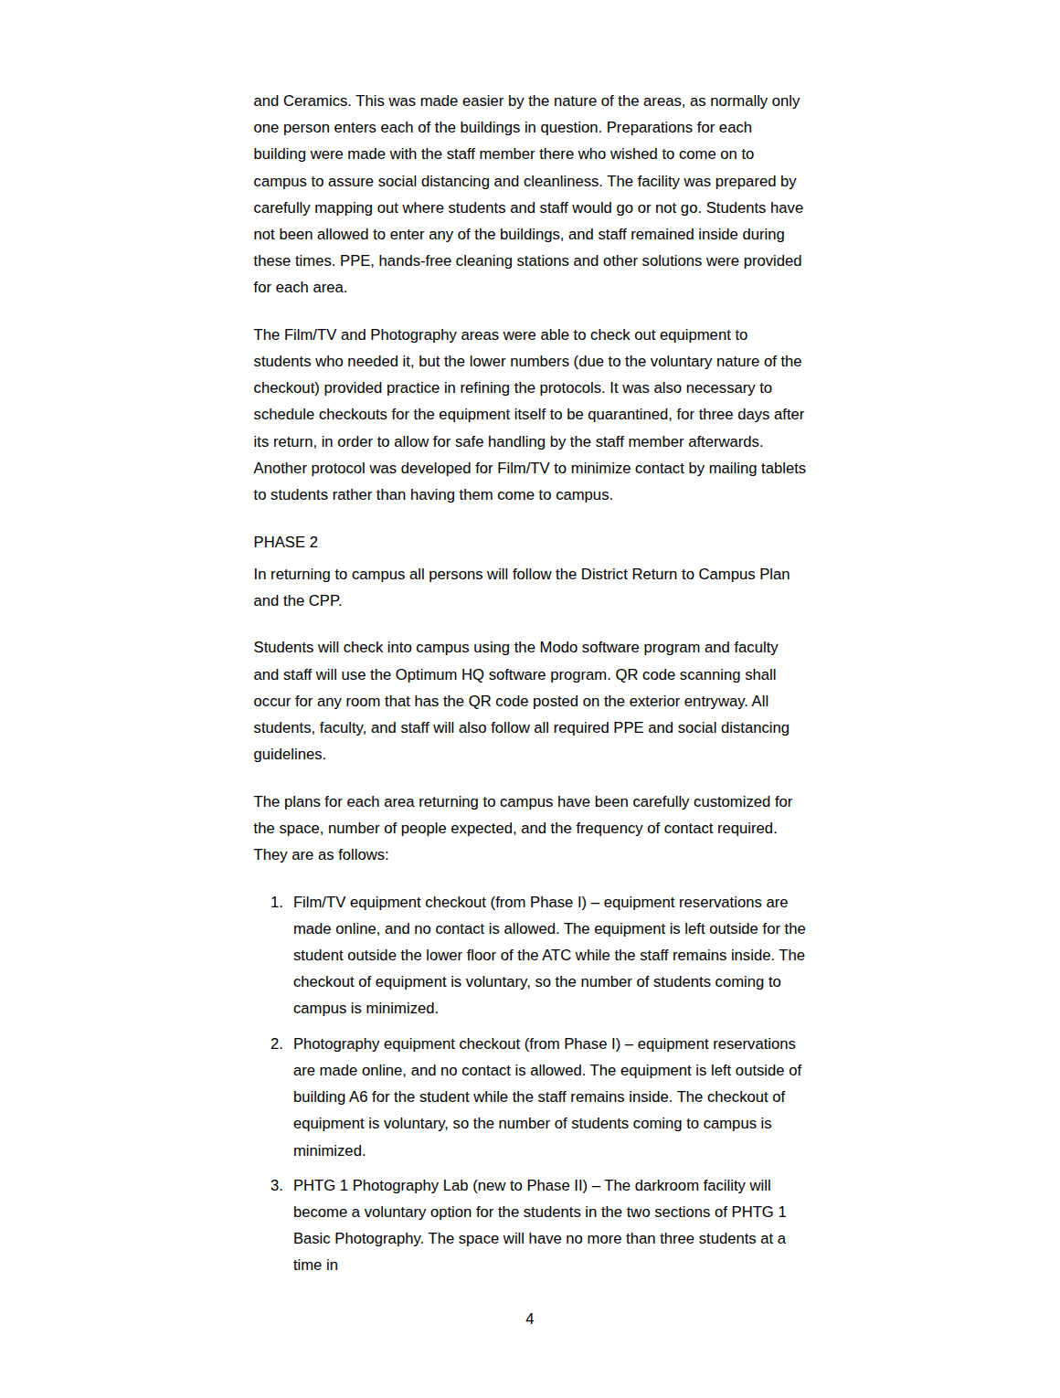and Ceramics. This was made easier by the nature of the areas, as normally only one person enters each of the buildings in question. Preparations for each building were made with the staff member there who wished to come on to campus to assure social distancing and cleanliness. The facility was prepared by carefully mapping out where students and staff would go or not go. Students have not been allowed to enter any of the buildings, and staff remained inside during these times. PPE, hands-free cleaning stations and other solutions were provided for each area.
The Film/TV and Photography areas were able to check out equipment to students who needed it, but the lower numbers (due to the voluntary nature of the checkout) provided practice in refining the protocols. It was also necessary to schedule checkouts for the equipment itself to be quarantined, for three days after its return, in order to allow for safe handling by the staff member afterwards. Another protocol was developed for Film/TV to minimize contact by mailing tablets to students rather than having them come to campus.
PHASE 2
In returning to campus all persons will follow the District Return to Campus Plan and the CPP.
Students will check into campus using the Modo software program and faculty and staff will use the Optimum HQ software program. QR code scanning shall occur for any room that has the QR code posted on the exterior entryway. All students, faculty, and staff will also follow all required PPE and social distancing guidelines.
The plans for each area returning to campus have been carefully customized for the space, number of people expected, and the frequency of contact required. They are as follows:
Film/TV equipment checkout (from Phase I) – equipment reservations are made online, and no contact is allowed. The equipment is left outside for the student outside the lower floor of the ATC while the staff remains inside. The checkout of equipment is voluntary, so the number of students coming to campus is minimized.
Photography equipment checkout (from Phase I) – equipment reservations are made online, and no contact is allowed. The equipment is left outside of building A6 for the student while the staff remains inside. The checkout of equipment is voluntary, so the number of students coming to campus is minimized.
PHTG 1 Photography Lab (new to Phase II) – The darkroom facility will become a voluntary option for the students in the two sections of PHTG 1 Basic Photography. The space will have no more than three students at a time in
4